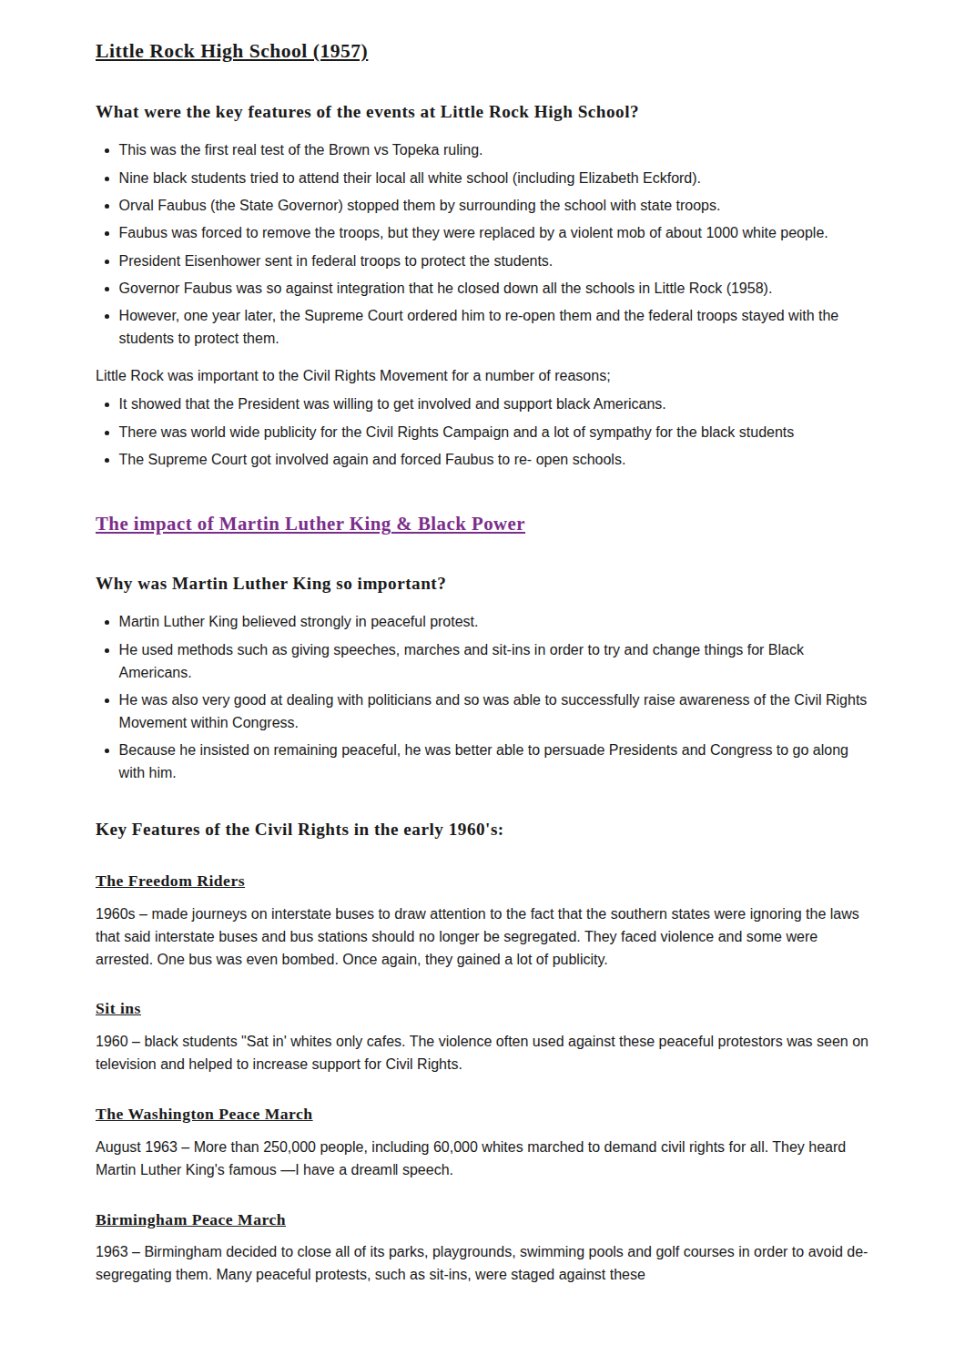Little Rock High School (1957)
What were the key features of the events at Little Rock High School?
This was the first real test of the Brown vs Topeka ruling.
Nine black students tried to attend their local all white school (including Elizabeth Eckford).
Orval Faubus (the State Governor) stopped them by surrounding the school with state troops.
Faubus was forced to remove the troops, but they were replaced by a violent mob of about 1000 white people.
President Eisenhower sent in federal troops to protect the students.
Governor Faubus was so against integration that he closed down all the schools in Little Rock (1958).
However, one year later, the Supreme Court ordered him to re-open them and the federal troops stayed with the students to protect them.
Little Rock was important to the Civil Rights Movement for a number of reasons;
It showed that the President was willing to get involved and support black Americans.
There was world wide publicity for the Civil Rights Campaign and a lot of sympathy for the black students
The Supreme Court got involved again and forced Faubus to re- open schools.
The impact of Martin Luther King & Black Power
Why was Martin Luther King so important?
Martin Luther King believed strongly in peaceful protest.
He used methods such as giving speeches, marches and sit-ins in order to try and change things for Black Americans.
He was also very good at dealing with politicians and so was able to successfully raise awareness of the Civil Rights Movement within Congress.
Because he insisted on remaining peaceful, he was better able to persuade Presidents and Congress to go along with him.
Key Features of the Civil Rights in the early 1960's:
The Freedom Riders
1960s – made journeys on interstate buses to draw attention to the fact that the southern states were ignoring the laws that said interstate buses and bus stations should no longer be segregated. They faced violence and some were arrested. One bus was even bombed. Once again, they gained a lot of publicity.
Sit ins
1960 – black students "Sat in' whites only cafes. The violence often used against these peaceful protestors was seen on television and helped to increase support for Civil Rights.
The Washington Peace March
August 1963 – More than 250,000 people, including 60,000 whites marched to demand civil rights for all. They heard Martin Luther King's famous —I have a dream‖ speech.
Birmingham Peace March
1963 – Birmingham decided to close all of its parks, playgrounds, swimming pools and golf courses in order to avoid de- segregating them. Many peaceful protests, such as sit-ins, were staged against these